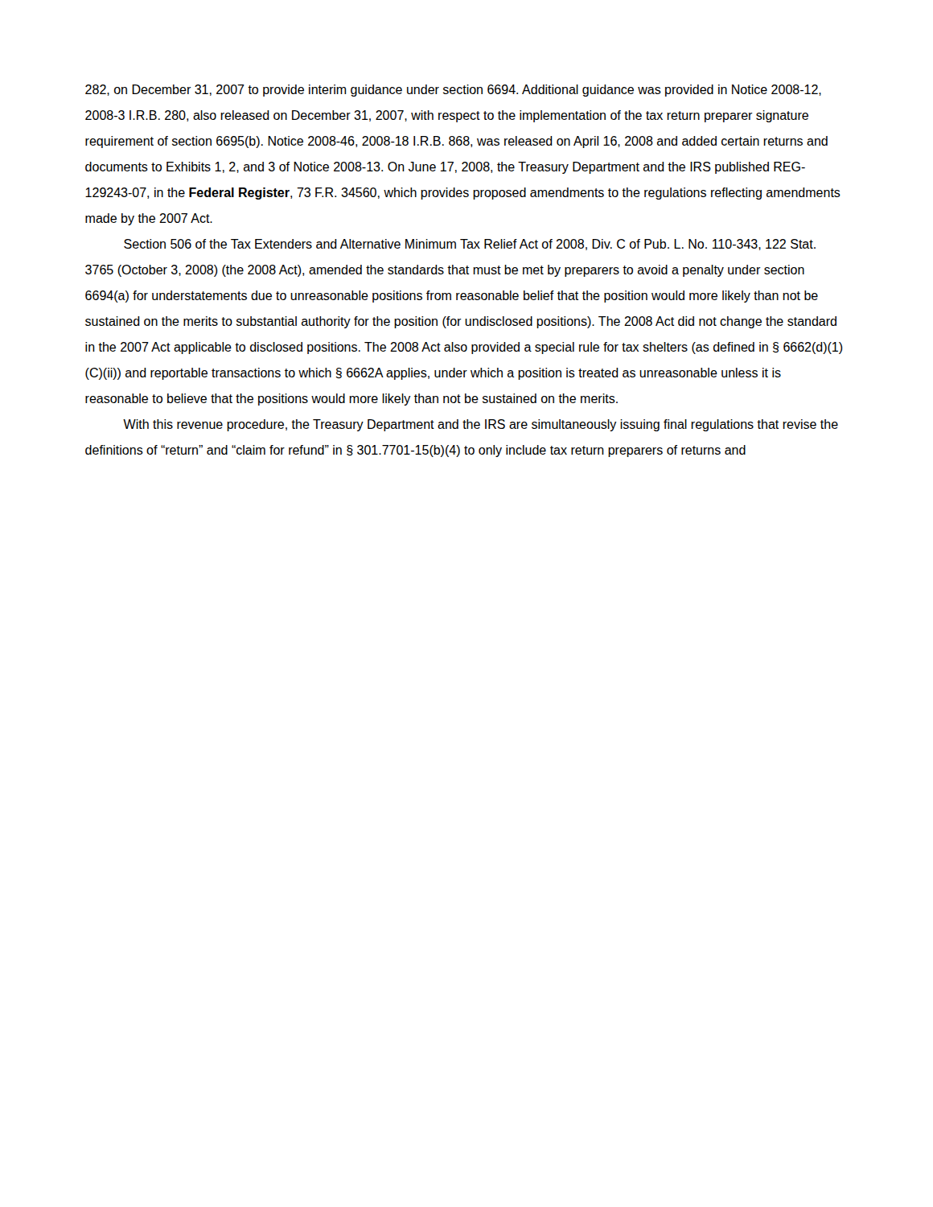282, on December 31, 2007 to provide interim guidance under section 6694. Additional guidance was provided in Notice 2008-12, 2008-3 I.R.B. 280, also released on December 31, 2007, with respect to the implementation of the tax return preparer signature requirement of section 6695(b). Notice 2008-46, 2008-18 I.R.B. 868, was released on April 16, 2008 and added certain returns and documents to Exhibits 1, 2, and 3 of Notice 2008-13. On June 17, 2008, the Treasury Department and the IRS published REG-129243-07, in the Federal Register, 73 F.R. 34560, which provides proposed amendments to the regulations reflecting amendments made by the 2007 Act.
Section 506 of the Tax Extenders and Alternative Minimum Tax Relief Act of 2008, Div. C of Pub. L. No. 110-343, 122 Stat. 3765 (October 3, 2008) (the 2008 Act), amended the standards that must be met by preparers to avoid a penalty under section 6694(a) for understatements due to unreasonable positions from reasonable belief that the position would more likely than not be sustained on the merits to substantial authority for the position (for undisclosed positions). The 2008 Act did not change the standard in the 2007 Act applicable to disclosed positions. The 2008 Act also provided a special rule for tax shelters (as defined in § 6662(d)(1)(C)(ii)) and reportable transactions to which § 6662A applies, under which a position is treated as unreasonable unless it is reasonable to believe that the positions would more likely than not be sustained on the merits.
With this revenue procedure, the Treasury Department and the IRS are simultaneously issuing final regulations that revise the definitions of “return” and “claim for refund” in § 301.7701-15(b)(4) to only include tax return preparers of returns and